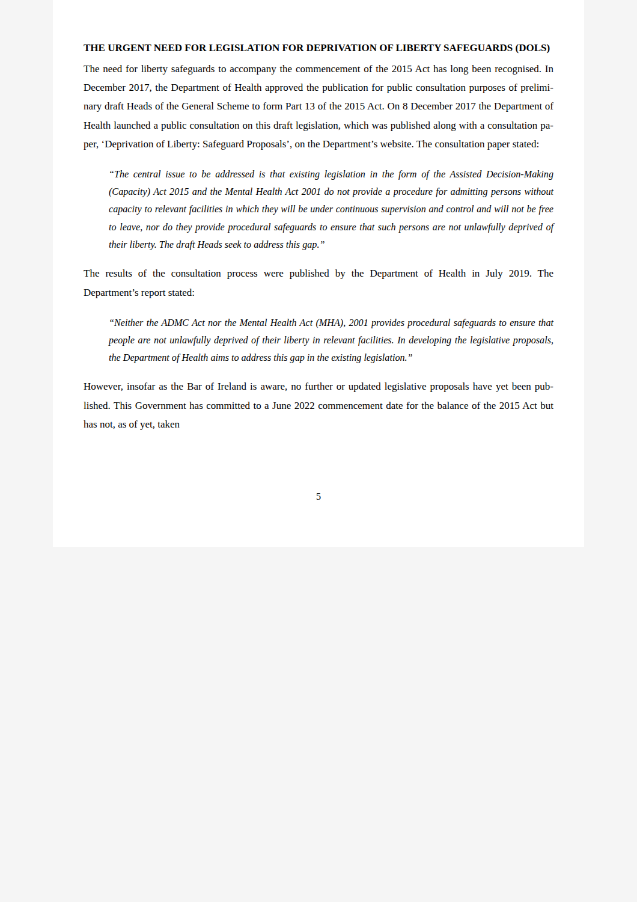The urgent need for legislation for deprivation of liberty safeguards (DoLS)
The need for liberty safeguards to accompany the commencement of the 2015 Act has long been recognised. In December 2017, the Department of Health approved the publication for public consultation purposes of preliminary draft Heads of the General Scheme to form Part 13 of the 2015 Act. On 8 December 2017 the Department of Health launched a public consultation on this draft legislation, which was published along with a consultation paper, ‘Deprivation of Liberty: Safeguard Proposals’, on the Department’s website. The consultation paper stated:
“The central issue to be addressed is that existing legislation in the form of the Assisted Decision-Making (Capacity) Act 2015 and the Mental Health Act 2001 do not provide a procedure for admitting persons without capacity to relevant facilities in which they will be under continuous supervision and control and will not be free to leave, nor do they provide procedural safeguards to ensure that such persons are not unlawfully deprived of their liberty. The draft Heads seek to address this gap.”
The results of the consultation process were published by the Department of Health in July 2019. The Department’s report stated:
“Neither the ADMC Act nor the Mental Health Act (MHA), 2001 provides procedural safeguards to ensure that people are not unlawfully deprived of their liberty in relevant facilities. In developing the legislative proposals, the Department of Health aims to address this gap in the existing legislation.”
However, insofar as the Bar of Ireland is aware, no further or updated legislative proposals have yet been published. This Government has committed to a June 2022 commencement date for the balance of the 2015 Act but has not, as of yet, taken
5